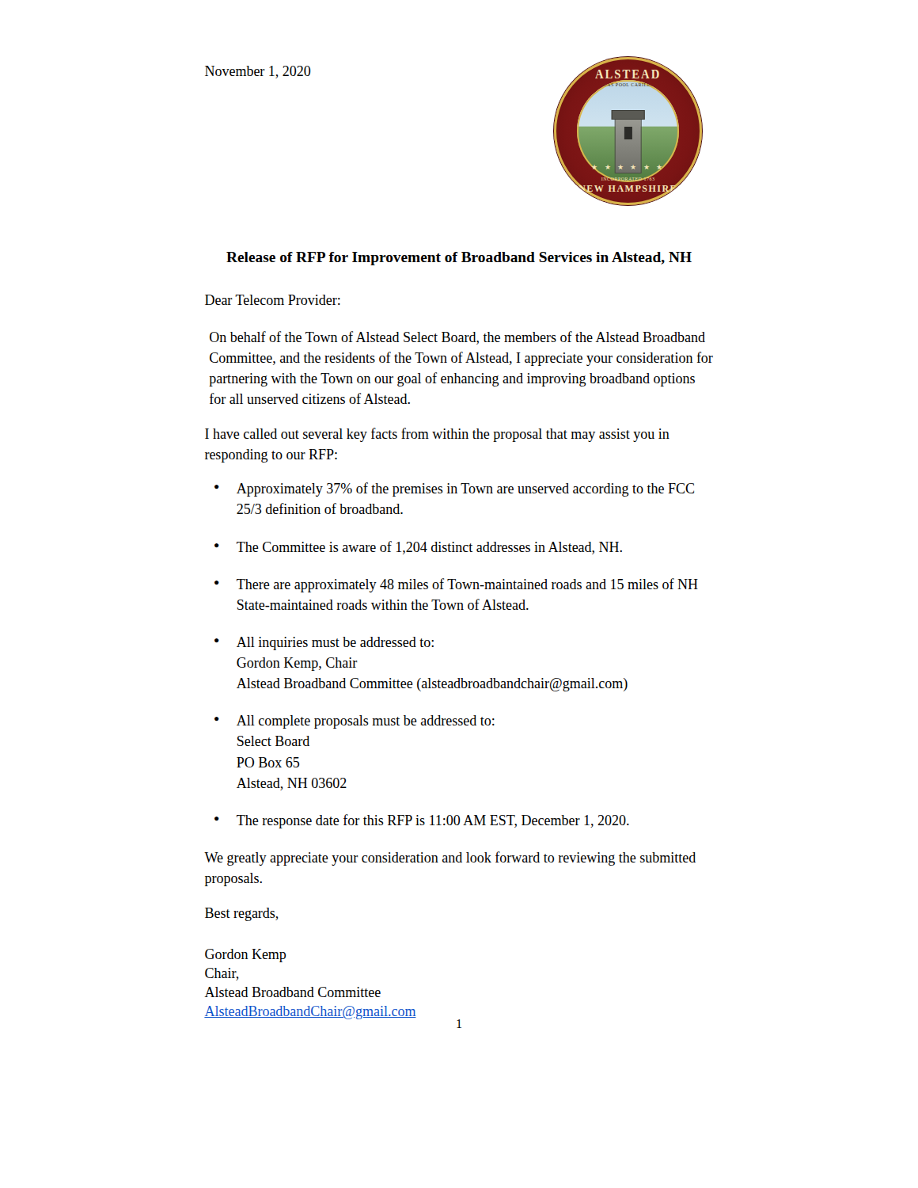November 1, 2020
ALSTEAD
VILAS POOL CARILLON
★ ★ ★ ★ ★ ★
INCORPORATED 1763
NEW HAMPSHIRE
Release of RFP for Improvement of Broadband Services in Alstead, NH
Dear Telecom Provider:
On behalf of the Town of Alstead Select Board, the members of the Alstead Broadband Committee, and the residents of the Town of Alstead, I appreciate your consideration for partnering with the Town on our goal of enhancing and improving broadband options for all unserved citizens of Alstead.
I have called out several key facts from within the proposal that may assist you in responding to our RFP:
Approximately 37% of the premises in Town are unserved according to the FCC 25/3 definition of broadband.
The Committee is aware of 1,204 distinct addresses in Alstead, NH.
There are approximately 48 miles of Town-maintained roads and 15 miles of NH State-maintained roads within the Town of Alstead.
All inquiries must be addressed to: Gordon Kemp, Chair Alstead Broadband Committee (alsteadbroadbandchair@gmail.com)
All complete proposals must be addressed to: Select Board PO Box 65 Alstead, NH 03602
The response date for this RFP is 11:00 AM EST, December 1, 2020.
We greatly appreciate your consideration and look forward to reviewing the submitted proposals.
Best regards,
Gordon Kemp
Chair,
Alstead Broadband Committee
AlsteadBroadbandChair@gmail.com
1